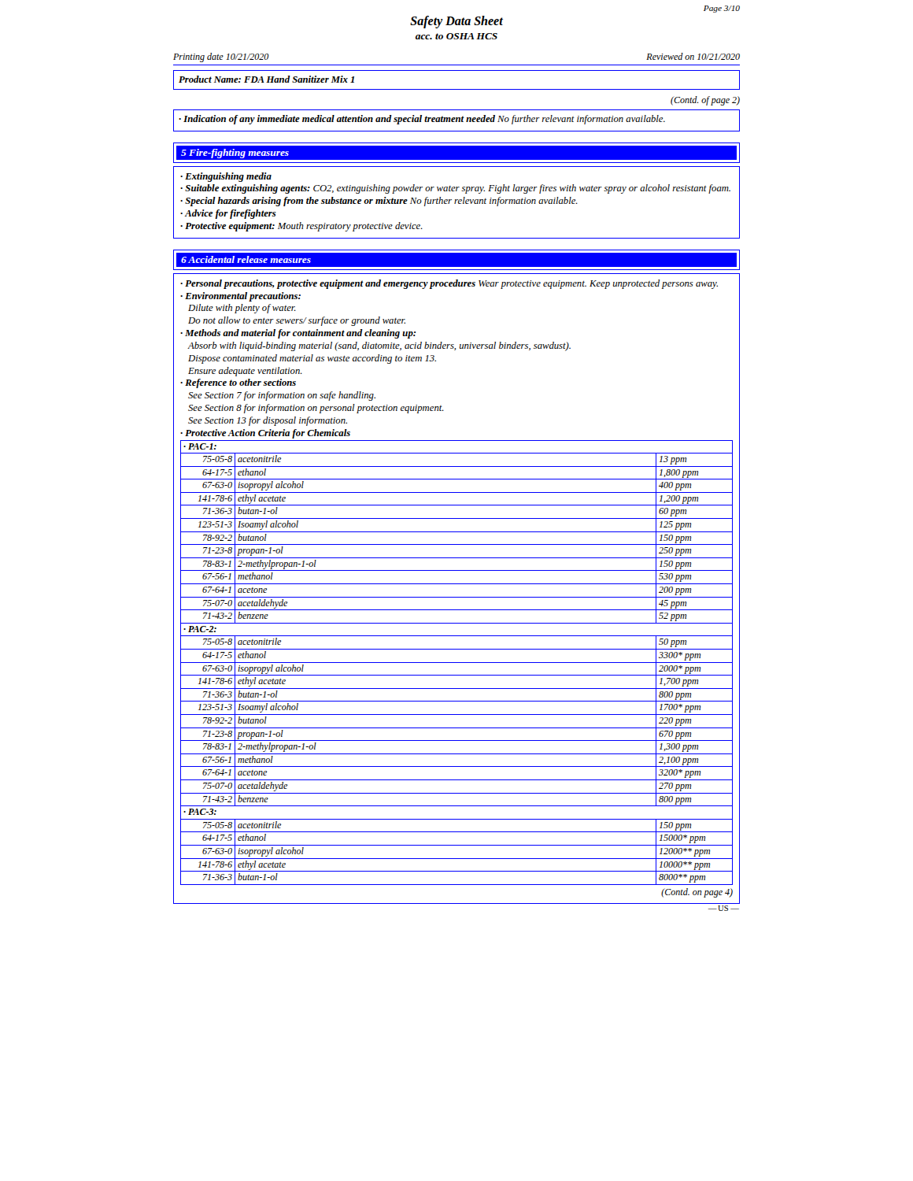Page 3/10
Safety Data Sheet
acc. to OSHA HCS
Printing date 10/21/2020 Reviewed on 10/21/2020
Product Name: FDA Hand Sanitizer Mix 1
(Contd. of page 2)
· Indication of any immediate medical attention and special treatment needed No further relevant information available.
5 Fire-fighting measures
· Extinguishing media
· Suitable extinguishing agents: CO2, extinguishing powder or water spray. Fight larger fires with water spray or alcohol resistant foam.
· Special hazards arising from the substance or mixture No further relevant information available.
· Advice for firefighters
· Protective equipment: Mouth respiratory protective device.
6 Accidental release measures
· Personal precautions, protective equipment and emergency procedures Wear protective equipment. Keep unprotected persons away.
· Environmental precautions:
Dilute with plenty of water.
Do not allow to enter sewers/ surface or ground water.
· Methods and material for containment and cleaning up:
Absorb with liquid-binding material (sand, diatomite, acid binders, universal binders, sawdust).
Dispose contaminated material as waste according to item 13.
Ensure adequate ventilation.
· Reference to other sections
See Section 7 for information on safe handling.
See Section 8 for information on personal protection equipment.
See Section 13 for disposal information.
· Protective Action Criteria for Chemicals
| · PAC-1: |
| 75-05-8 | acetonitrile | 13 ppm |
| 64-17-5 | ethanol | 1,800 ppm |
| 67-63-0 | isopropyl alcohol | 400 ppm |
| 141-78-6 | ethyl acetate | 1,200 ppm |
| 71-36-3 | butan-1-ol | 60 ppm |
| 123-51-3 | Isoamyl alcohol | 125 ppm |
| 78-92-2 | butanol | 150 ppm |
| 71-23-8 | propan-1-ol | 250 ppm |
| 78-83-1 | 2-methylpropan-1-ol | 150 ppm |
| 67-56-1 | methanol | 530 ppm |
| 67-64-1 | acetone | 200 ppm |
| 75-07-0 | acetaldehyde | 45 ppm |
| 71-43-2 | benzene | 52 ppm |
| · PAC-2: |
| 75-05-8 | acetonitrile | 50 ppm |
| 64-17-5 | ethanol | 3300* ppm |
| 67-63-0 | isopropyl alcohol | 2000* ppm |
| 141-78-6 | ethyl acetate | 1,700 ppm |
| 71-36-3 | butan-1-ol | 800 ppm |
| 123-51-3 | Isoamyl alcohol | 1700* ppm |
| 78-92-2 | butanol | 220 ppm |
| 71-23-8 | propan-1-ol | 670 ppm |
| 78-83-1 | 2-methylpropan-1-ol | 1,300 ppm |
| 67-56-1 | methanol | 2,100 ppm |
| 67-64-1 | acetone | 3200* ppm |
| 75-07-0 | acetaldehyde | 270 ppm |
| 71-43-2 | benzene | 800 ppm |
| · PAC-3: |
| 75-05-8 | acetonitrile | 150 ppm |
| 64-17-5 | ethanol | 15000* ppm |
| 67-63-0 | isopropyl alcohol | 12000** ppm |
| 141-78-6 | ethyl acetate | 10000** ppm |
| 71-36-3 | butan-1-ol | 8000** ppm |
(Contd. on page 4)
— US —